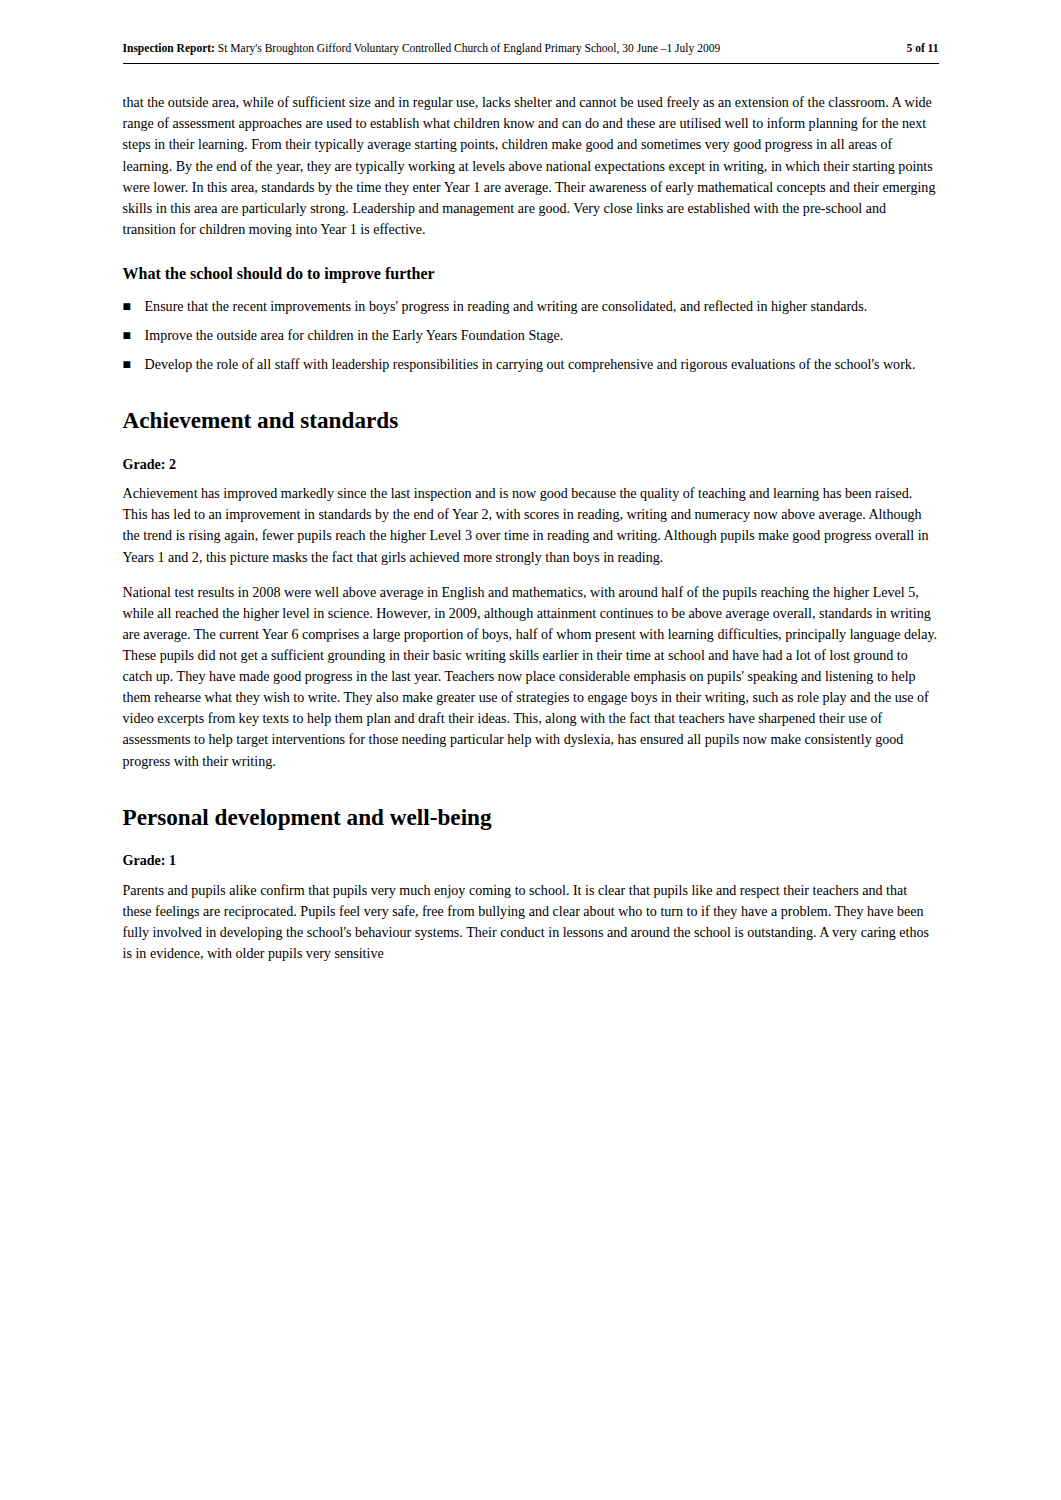Inspection Report: St Mary's Broughton Gifford Voluntary Controlled Church of England Primary School, 30 June –1 July 2009
5 of 11
that the outside area, while of sufficient size and in regular use, lacks shelter and cannot be used freely as an extension of the classroom. A wide range of assessment approaches are used to establish what children know and can do and these are utilised well to inform planning for the next steps in their learning. From their typically average starting points, children make good and sometimes very good progress in all areas of learning. By the end of the year, they are typically working at levels above national expectations except in writing, in which their starting points were lower. In this area, standards by the time they enter Year 1 are average. Their awareness of early mathematical concepts and their emerging skills in this area are particularly strong. Leadership and management are good. Very close links are established with the pre-school and transition for children moving into Year 1 is effective.
What the school should do to improve further
Ensure that the recent improvements in boys' progress in reading and writing are consolidated, and reflected in higher standards.
Improve the outside area for children in the Early Years Foundation Stage.
Develop the role of all staff with leadership responsibilities in carrying out comprehensive and rigorous evaluations of the school's work.
Achievement and standards
Grade: 2
Achievement has improved markedly since the last inspection and is now good because the quality of teaching and learning has been raised. This has led to an improvement in standards by the end of Year 2, with scores in reading, writing and numeracy now above average. Although the trend is rising again, fewer pupils reach the higher Level 3 over time in reading and writing. Although pupils make good progress overall in Years 1 and 2, this picture masks the fact that girls achieved more strongly than boys in reading.
National test results in 2008 were well above average in English and mathematics, with around half of the pupils reaching the higher Level 5, while all reached the higher level in science. However, in 2009, although attainment continues to be above average overall, standards in writing are average. The current Year 6 comprises a large proportion of boys, half of whom present with learning difficulties, principally language delay. These pupils did not get a sufficient grounding in their basic writing skills earlier in their time at school and have had a lot of lost ground to catch up. They have made good progress in the last year. Teachers now place considerable emphasis on pupils' speaking and listening to help them rehearse what they wish to write. They also make greater use of strategies to engage boys in their writing, such as role play and the use of video excerpts from key texts to help them plan and draft their ideas. This, along with the fact that teachers have sharpened their use of assessments to help target interventions for those needing particular help with dyslexia, has ensured all pupils now make consistently good progress with their writing.
Personal development and well-being
Grade: 1
Parents and pupils alike confirm that pupils very much enjoy coming to school. It is clear that pupils like and respect their teachers and that these feelings are reciprocated. Pupils feel very safe, free from bullying and clear about who to turn to if they have a problem. They have been fully involved in developing the school's behaviour systems. Their conduct in lessons and around the school is outstanding. A very caring ethos is in evidence, with older pupils very sensitive